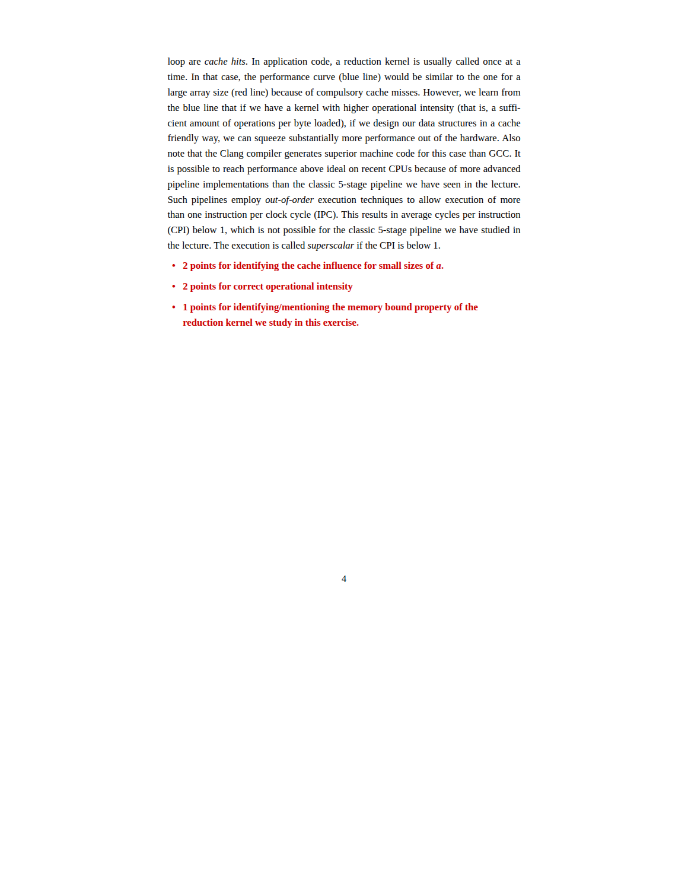loop are cache hits. In application code, a reduction kernel is usually called once at a time. In that case, the performance curve (blue line) would be similar to the one for a large array size (red line) because of compulsory cache misses. However, we learn from the blue line that if we have a kernel with higher operational intensity (that is, a sufficient amount of operations per byte loaded), if we design our data structures in a cache friendly way, we can squeeze substantially more performance out of the hardware. Also note that the Clang compiler generates superior machine code for this case than GCC. It is possible to reach performance above ideal on recent CPUs because of more advanced pipeline implementations than the classic 5-stage pipeline we have seen in the lecture. Such pipelines employ out-of-order execution techniques to allow execution of more than one instruction per clock cycle (IPC). This results in average cycles per instruction (CPI) below 1, which is not possible for the classic 5-stage pipeline we have studied in the lecture. The execution is called superscalar if the CPI is below 1.
2 points for identifying the cache influence for small sizes of a.
2 points for correct operational intensity
1 points for identifying/mentioning the memory bound property of the reduction kernel we study in this exercise.
4